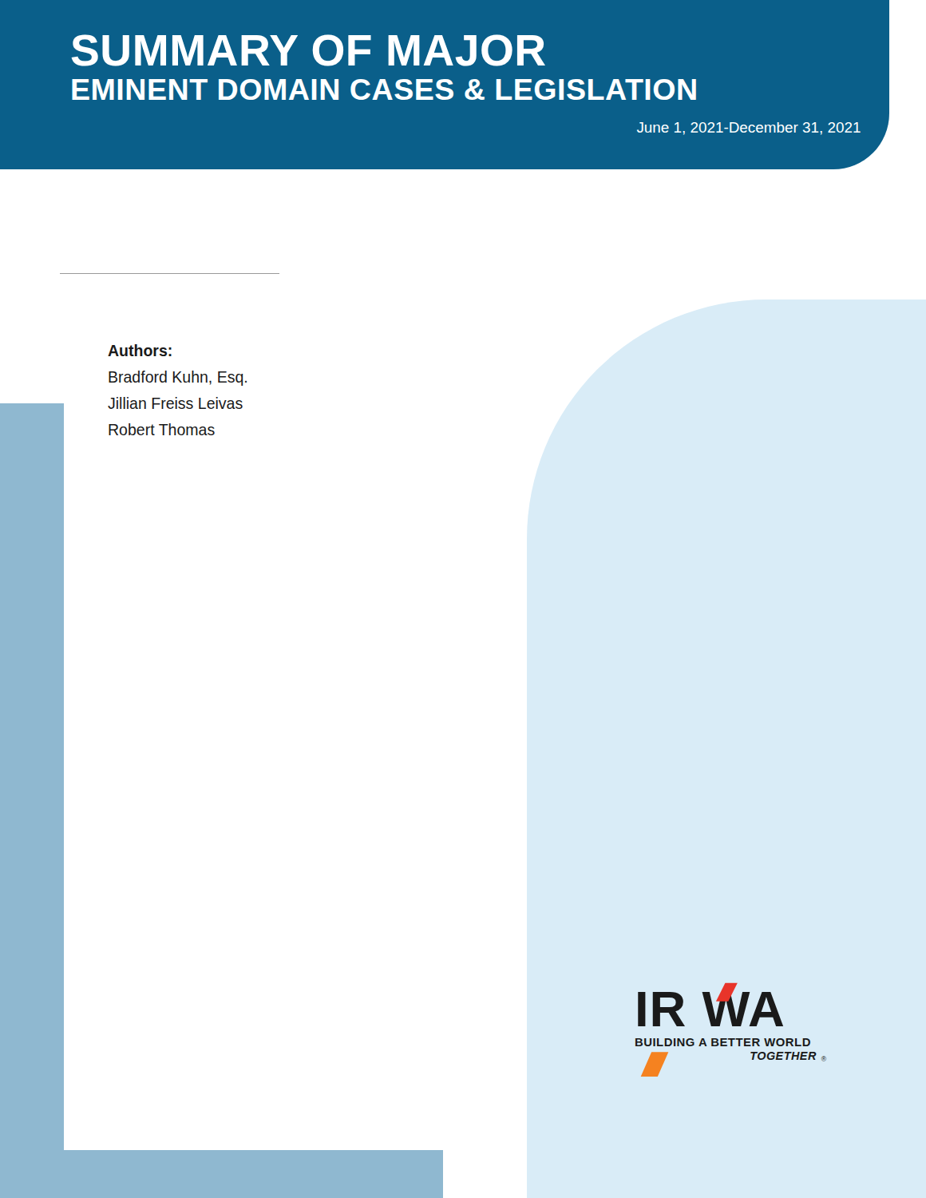Summary of Major Eminent Domain Cases & Legislation
June 1, 2021-December 31, 2021
Authors:
Bradford Kuhn, Esq.
Jillian Freiss Leivas
Robert Thomas
IR WA BUILDING A BETTER WORLD TOGETHER ®